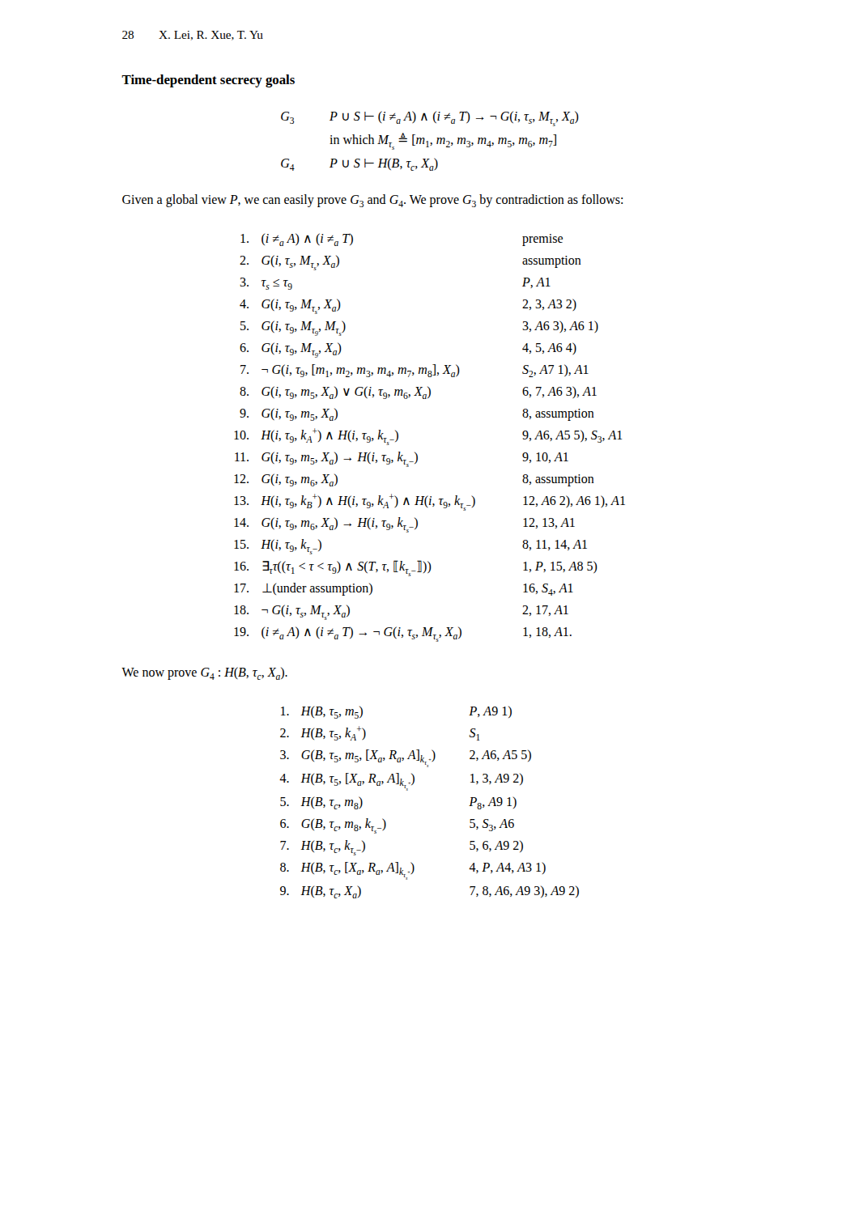28 X. Lei, R. Xue, T. Yu
Time-dependent secrecy goals
G3 P ∪ S ⊢ (i ≠a A) ∧ (i ≠a T) → ¬ G(i, τs, Mτs, Xa)
in which Mτs ≜ [m1, m2, m3, m4, m5, m6, m7]
G4 P ∪ S ⊢ H(B, τc, Xa)
Given a global view P, we can easily prove G3 and G4. We prove G3 by contradiction as follows:
| 1. | ( i ≠ a A ) ∧ ( i ≠ a T ) | premise |
| 2. | G ( i , τ s , M τ s , X a ) | assumption |
| 3. | τ s ≤ τ 9 | P , A 1 |
| 4. | G ( i , τ 9 , M τ s , X a ) | 2, 3, A 3 2) |
| 5. | G ( i , τ 9 , M τ 9 , M τ s ) | 3, A 6 3), A 6 1) |
| 6. | G ( i , τ 9 , M τ 9 , X a ) | 4, 5, A 6 4) |
| 7. | ¬ G ( i , τ 9 , [ m 1 , m 2 , m 3 , m 4 , m 7 , m 8 ], X a ) | S 2 , A 7 1), A 1 |
| 8. | G ( i , τ 9 , m 5 , X a ) ∨ G ( i , τ 9 , m 6 , X a ) | 6, 7, A 6 3), A 1 |
| 9. | G ( i , τ 9 , m 5 , X a ) | 8, assumption |
| 10. | H ( i , τ 9 , k A + ) ∧ H ( i , τ 9 , k τ s − ) | 9, A 6, A 5 5), S 3 , A 1 |
| 11. | G ( i , τ 9 , m 5 , X a ) → H ( i , τ 9 , k τ s − ) | 9, 10, A 1 |
| 12. | G ( i , τ 9 , m 6 , X a ) | 8, assumption |
| 13. | H ( i , τ 9 , k B + ) ∧ H ( i , τ 9 , k A + ) ∧ H ( i , τ 9 , k τ s − ) | 12, A 6 2), A 6 1), A 1 |
| 14. | G ( i , τ 9 , m 6 , X a ) → H ( i , τ 9 , k τ s − ) | 12, 13, A 1 |
| 15. | H ( i , τ 9 , k τ s − ) | 8, 11, 14, A 1 |
| 16. | ∃ τ τ (( τ 1 < τ < τ 9 ) ∧ S ( T , τ , ⟦ k τ s − ⟧)) | 1, P , 15, A 8 5) |
| 17. | ⊥(under assumption) | 16, S 4 , A 1 |
| 18. | ¬ G ( i , τ s , M τ s , X a ) | 2, 17, A 1 |
| 19. | ( i ≠ a A ) ∧ ( i ≠ a T ) → ¬ G ( i , τ s , M τ s , X a ) | 1, 18, A 1. |
We now prove G4 : H(B, τc, Xa).
| 1. | H ( B , τ 5 , m 5 ) | P , A 9 1) |
| 2. | H ( B , τ 5 , k A + ) | S 1 |
| 3. | G ( B , τ 5 , m 5 , [ X a , R a , A ] k τ s + ) | 2, A 6, A 5 5) |
| 4. | H ( B , τ 5 , [ X a , R a , A ] k τ s + ) | 1, 3, A 9 2) |
| 5. | H ( B , τ c , m 8 ) | P 8 , A 9 1) |
| 6. | G ( B , τ c , m 8 , k τ s − ) | 5, S 3 , A 6 |
| 7. | H ( B , τ c , k τ s − ) | 5, 6, A 9 2) |
| 8. | H ( B , τ c , [ X a , R a , A ] k τ s + ) | 4, P , A 4, A 3 1) |
| 9. | H ( B , τ c , X a ) | 7, 8, A 6, A 9 3), A 9 2) |